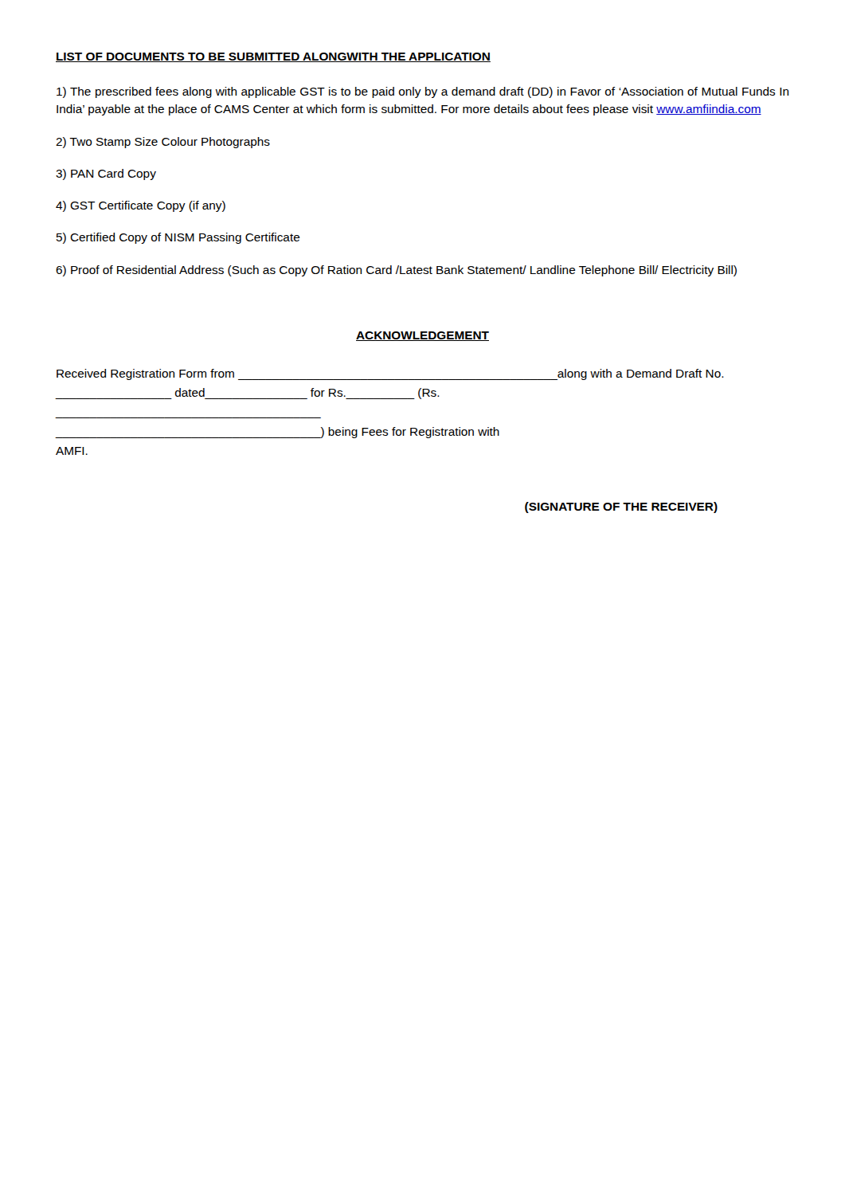LIST OF DOCUMENTS TO BE SUBMITTED ALONGWITH THE APPLICATION
1) The prescribed fees along with applicable GST is to be paid only by a demand draft (DD) in Favor of ‘Association of Mutual Funds In India’ payable at the place of CAMS Center at which form is submitted. For more details about fees please visit www.amfiindia.com
2) Two Stamp Size Colour Photographs
3) PAN Card Copy
4) GST Certificate Copy (if any)
5) Certified Copy of NISM Passing Certificate
6) Proof of Residential Address (Such as Copy Of Ration Card /Latest Bank Statement/ Landline Telephone Bill/ Electricity Bill)
ACKNOWLEDGEMENT
Received Registration Form from _______________________________________________along with a Demand Draft No.
_________________ dated_______________ for Rs.__________ (Rs.
_______________________________________
_______________________________________) being Fees for Registration with
AMFI.
(SIGNATURE OF THE RECEIVER)